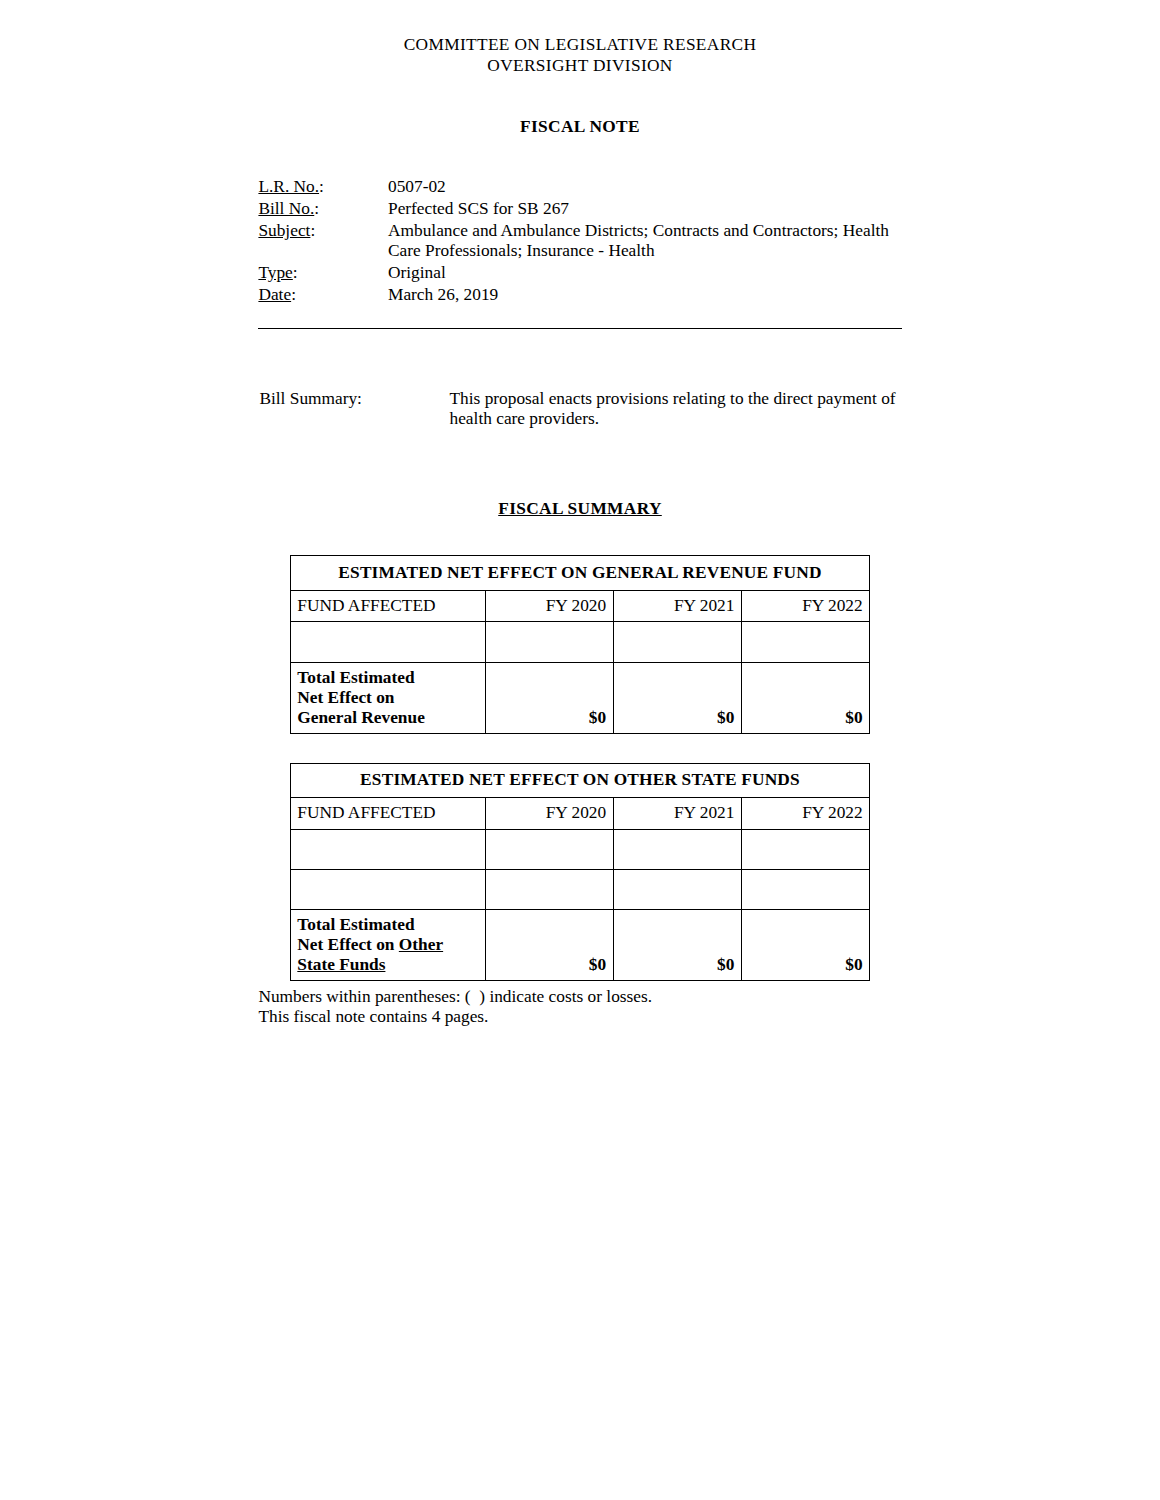COMMITTEE ON LEGISLATIVE RESEARCH
OVERSIGHT DIVISION
FISCAL NOTE
| L.R. No. : | 0507-02 |
| Bill No. : | Perfected SCS for SB 267 |
| Subject : | Ambulance and Ambulance Districts; Contracts and Contractors; Health Care Professionals; Insurance - Health |
| Type : | Original |
| Date : | March 26, 2019 |
| Bill Summary: | This proposal enacts provisions relating to the direct payment of health care providers. |
FISCAL SUMMARY
| ESTIMATED NET EFFECT ON GENERAL REVENUE FUND |
| --- |
| FUND AFFECTED | FY 2020 | FY 2021 | FY 2022 |
| Total Estimated Net Effect on General Revenue | $0 | $0 | $0 |
| ESTIMATED NET EFFECT ON OTHER STATE FUNDS |
| --- |
| FUND AFFECTED | FY 2020 | FY 2021 | FY 2022 |
| Total Estimated Net Effect on Other State Funds | $0 | $0 | $0 |
Numbers within parentheses: ( ) indicate costs or losses.
This fiscal note contains 4 pages.